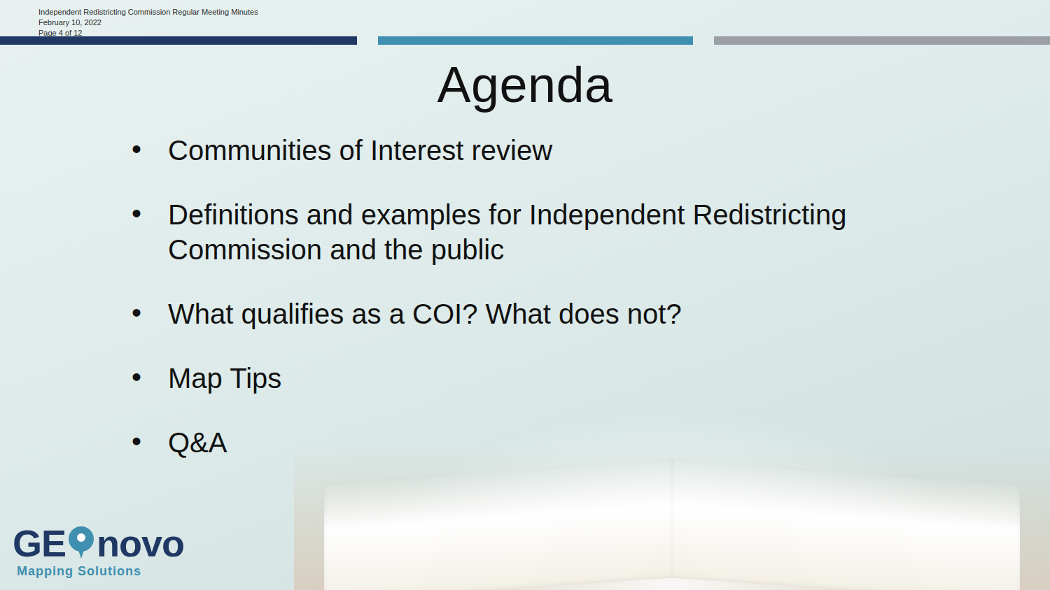Independent Redistricting Commission Regular Meeting Minutes
February 10, 2022
Page 4 of 12
Agenda
Communities of Interest review
Definitions and examples for Independent Redistricting Commission and the public
What qualifies as a COI? What does not?
Map Tips
Q&A
GE novo
Mapping Solutions